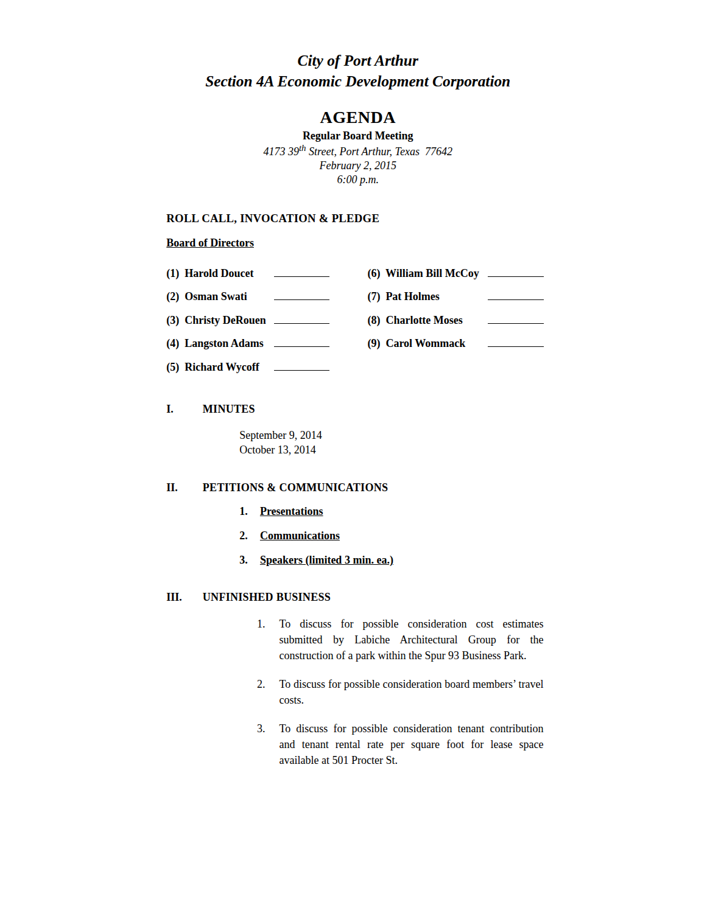City of Port Arthur
Section 4A Economic Development Corporation
AGENDA
Regular Board Meeting
4173 39th Street, Port Arthur, Texas 77642
February 2, 2015
6:00 p.m.
ROLL CALL, INVOCATION & PLEDGE
Board of Directors
| (1) Harold Doucet | | | (6) William Bill McCoy | |
| (2) Osman Swati | | | (7) Pat Holmes | |
| (3) Christy DeRouen | | | (8) Charlotte Moses | |
| (4) Langston Adams | | | (9) Carol Wommack | |
| (5) Richard Wycoff | | | | |
I.
MINUTES
September 9, 2014
October 13, 2014
II.
PETITIONS & COMMUNICATIONS
1. Presentations
2. Communications
3. Speakers (limited 3 min. ea.)
III.
UNFINISHED BUSINESS
1. To discuss for possible consideration cost estimates submitted by Labiche Architectural Group for the construction of a park within the Spur 93 Business Park.
2. To discuss for possible consideration board members’ travel costs.
3. To discuss for possible consideration tenant contribution and tenant rental rate per square foot for lease space available at 501 Procter St.